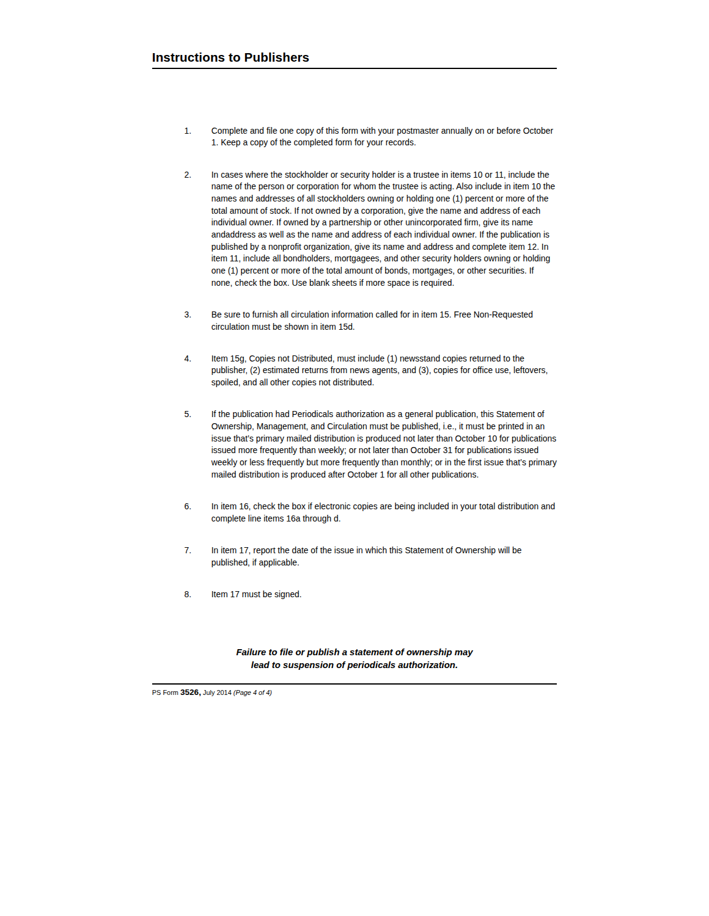Instructions to Publishers
Complete and file one copy of this form with your postmaster annually on or before October 1. Keep a copy of the completed form for your records.
In cases where the stockholder or security holder is a trustee in items 10 or 11, include the name of the person or corporation for whom the trustee is acting. Also include in item 10 the names and addresses of all stockholders owning or holding one (1) percent or more of the total amount of stock. If not owned by a corporation, give the name and address of each individual owner. If owned by a partnership or other unincorporated firm, give its name andaddress as well as the name and address of each individual owner. If the publication is published by a nonprofit organization, give its name and address and complete item 12. In item 11, include all bondholders, mortgagees, and other security holders owning or holding one (1) percent or more of the total amount of bonds, mortgages, or other securities. If none, check the box. Use blank sheets if more space is required.
Be sure to furnish all circulation information called for in item 15. Free Non-Requested circulation must be shown in item 15d.
Item 15g, Copies not Distributed, must include (1) newsstand copies returned to the publisher, (2) estimated returns from news agents, and (3), copies for office use, leftovers, spoiled, and all other copies not distributed.
If the publication had Periodicals authorization as a general publication, this Statement of Ownership, Management, and Circulation must be published, i.e., it must be printed in an issue that’s primary mailed distribution is produced not later than October 10 for publications issued more frequently than weekly; or not later than October 31 for publications issued weekly or less frequently but more frequently than monthly; or in the first issue that’s primary mailed distribution is produced after October 1 for all other publications.
In item 16, check the box if electronic copies are being included in your total distribution and complete line items 16a through d.
In item 17, report the date of the issue in which this Statement of Ownership will be published, if applicable.
Item 17 must be signed.
Failure to file or publish a statement of ownership may
lead to suspension of periodicals authorization.
PS Form 3526, July 2014 (Page 4 of 4)